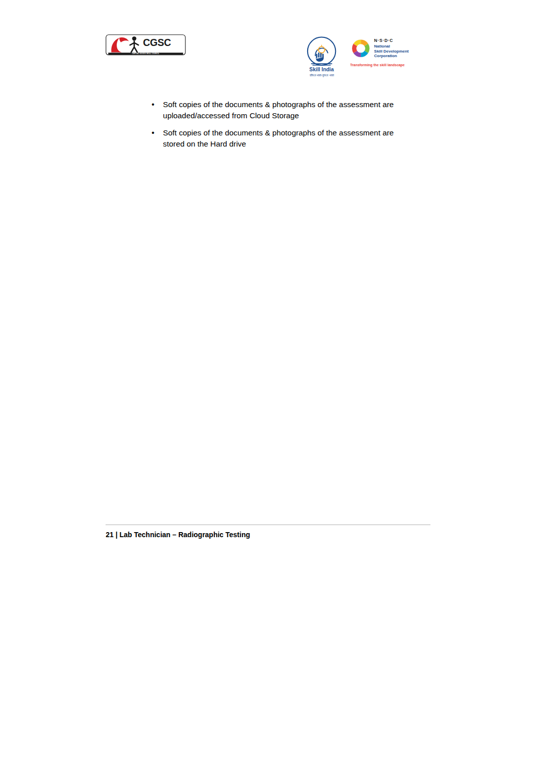CGSC CAPITAL GOODS SKILL COUNCIL
Skill India कौशल भारत-कुशल भारत
N·S·D·C National Skill Development Corporation Transforming the skill landscape
Soft copies of the documents & photographs of the assessment are uploaded/accessed from Cloud Storage
Soft copies of the documents & photographs of the assessment are stored on the Hard drive
21 | Lab Technician – Radiographic Testing